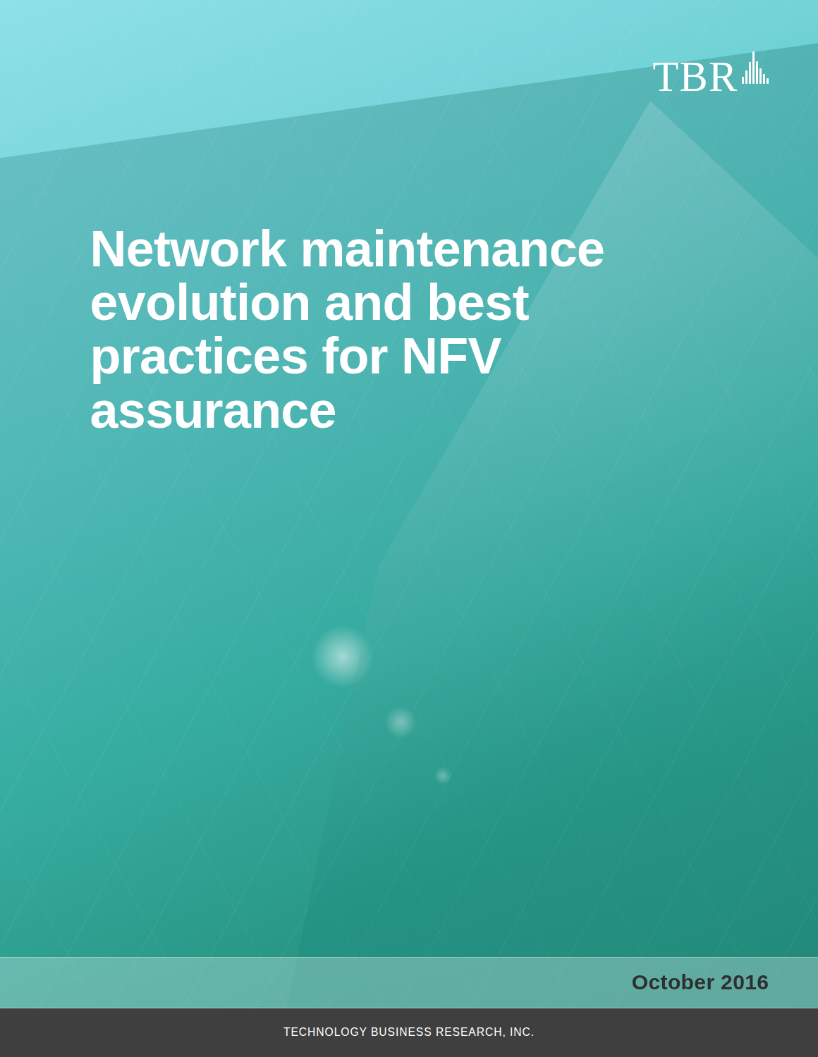TBR
Network maintenance evolution and best practices for NFV assurance
October 2016
TECHNOLOGY BUSINESS RESEARCH, INC.